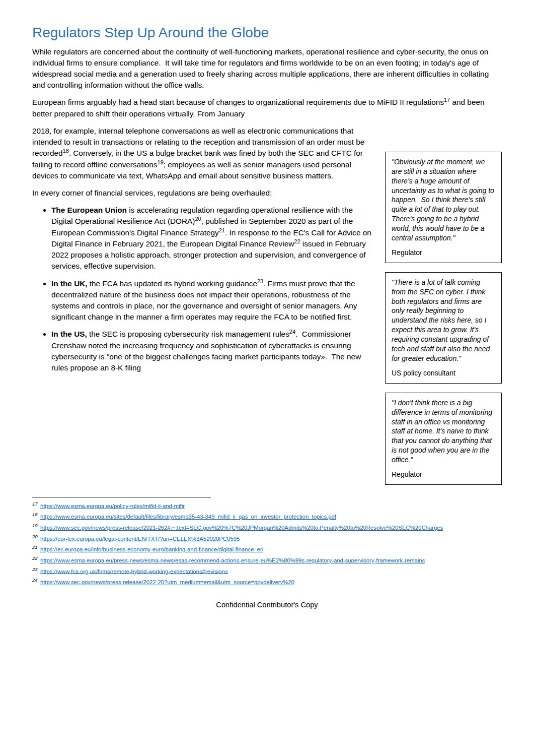Regulators Step Up Around the Globe
While regulators are concerned about the continuity of well-functioning markets, operational resilience and cyber-security, the onus on individual firms to ensure compliance. It will take time for regulators and firms worldwide to be on an even footing; in today's age of widespread social media and a generation used to freely sharing across multiple applications, there are inherent difficulties in collating and controlling information without the office walls.
European firms arguably had a head start because of changes to organizational requirements due to MiFID II regulations17 and been better prepared to shift their operations virtually. From January
2018, for example, internal telephone conversations as well as electronic communications that intended to result in transactions or relating to the reception and transmission of an order must be recorded18. Conversely, in the US a bulge bracket bank was fined by both the SEC and CFTC for failing to record offline conversations19; employees as well as senior managers used personal devices to communicate via text, WhatsApp and email about sensitive business matters.
In every corner of financial services, regulations are being overhauled:
The European Union is accelerating regulation regarding operational resilience with the Digital Operational Resilience Act (DORA)20, published in September 2020 as part of the European Commission's Digital Finance Strategy21. In response to the EC's Call for Advice on Digital Finance in February 2021, the European Digital Finance Review22 issued in February 2022 proposes a holistic approach, stronger protection and supervision, and convergence of services, effective supervision.
In the UK, the FCA has updated its hybrid working guidance23. Firms must prove that the decentralized nature of the business does not impact their operations, robustness of the systems and controls in place, nor the governance and oversight of senior managers. Any significant change in the manner a firm operates may require the FCA to be notified first.
In the US, the SEC is proposing cybersecurity risk management rules24. Commissioner Crenshaw noted the increasing frequency and sophistication of cyberattacks is ensuring cybersecurity is "one of the biggest challenges facing market participants today». The new rules propose an 8-K filing
"Obviously at the moment, we are still in a situation where there's a huge amount of uncertainty as to what is going to happen. So I think there's still quite a lot of that to play out. There's going to be a hybrid world, this would have to be a central assumption."
Regulator
"There is a lot of talk coming from the SEC on cyber. I think both regulators and firms are only really beginning to understand the risks here, so I expect this area to grow. It's requiring constant upgrading of tech and staff but also the need for greater education."
US policy consultant
"I don't think there is a big difference in terms of monitoring staff in an office vs monitoring staff at home. It's naive to think that you cannot do anything that is not good when you are in the office."
Regulator
17 https://www.esma.europa.eu/policy-rules/mifid-ii-and-mifir
18 https://www.esma.europa.eu/sites/default/files/library/esma35-43-349_mifid_ii_qas_on_investor_protection_topics.pdf
19 https://www.sec.gov/news/press-release/2021-262#:~:text=SEC.gov%20%7C%20JPMorgan%20Admits%20to,Penalty%20to%20Resolve%20SEC%20Charges
20 https://eur-lex.europa.eu/legal-content/EN/TXT/?uri=CELEX%3A52020PC0595
21 https://ec.europa.eu/info/business-economy-euro/banking-and-finance/digital-finance_en
22 https://www.esma.europa.eu/press-news/esma-news/esas-recommend-actions-ensure-eu%E2%80%99s-regulatory-and-supervisory-framework-remains
23 https://www.fca.org.uk/firms/remote-hybrid-working-expectations#revisions
24 https://www.sec.gov/news/press-release/2022-20?utm_medium=email&utm_source=govdelivery%20
Confidential Contributor's Copy